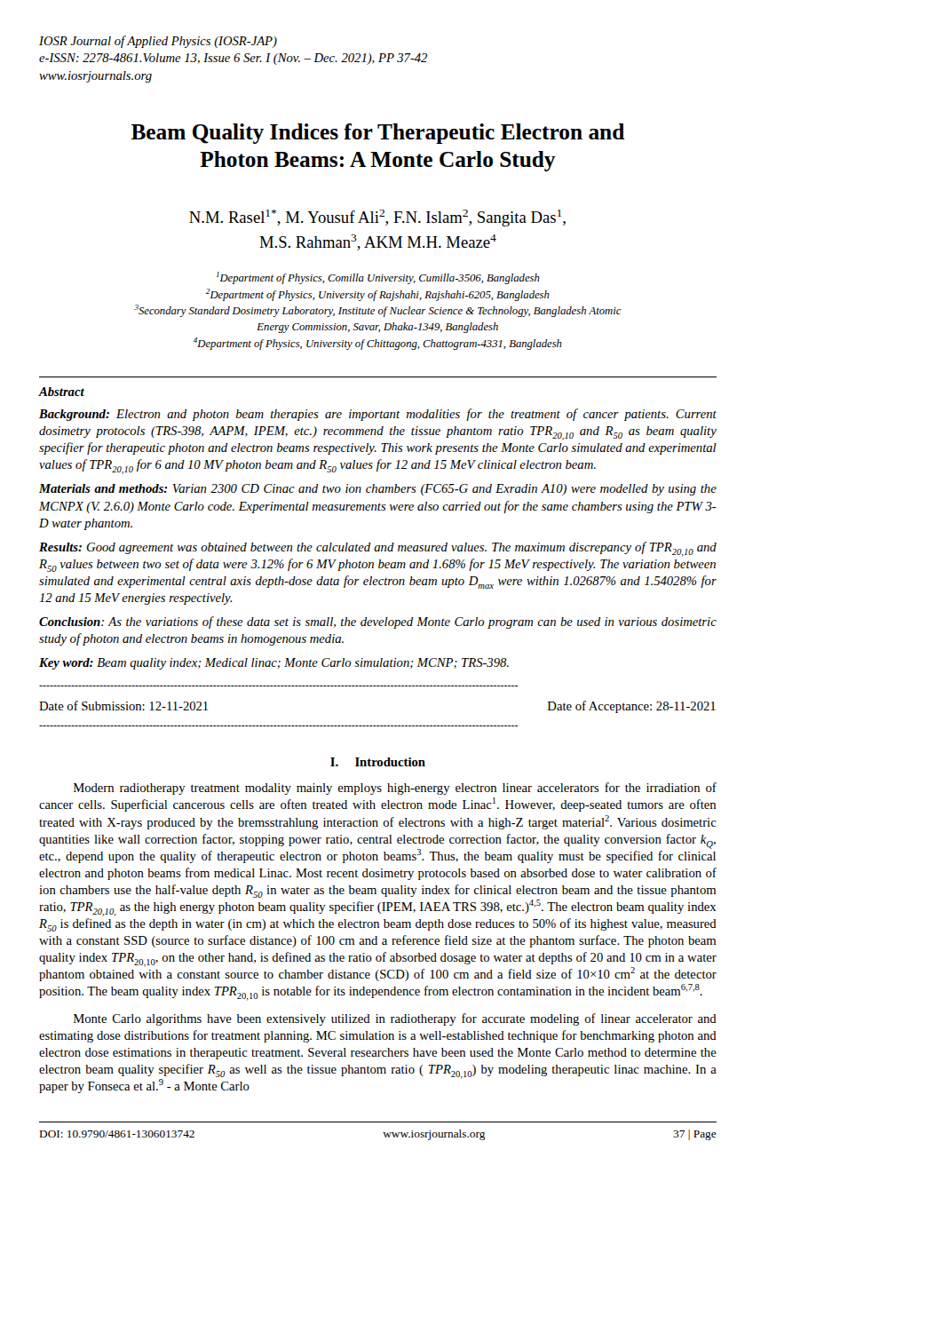IOSR Journal of Applied Physics (IOSR-JAP)
e-ISSN: 2278-4861.Volume 13, Issue 6 Ser. I (Nov. – Dec. 2021), PP 37-42
www.iosrjournals.org
Beam Quality Indices for Therapeutic Electron and
Photon Beams: A Monte Carlo Study
N.M. Rasel1*, M. Yousuf Ali2, F.N. Islam2, Sangita Das1,
M.S. Rahman3, AKM M.H. Meaze4
1Department of Physics, Comilla University, Cumilla-3506, Bangladesh
2Department of Physics, University of Rajshahi, Rajshahi-6205, Bangladesh
3Secondary Standard Dosimetry Laboratory, Institute of Nuclear Science & Technology, Bangladesh Atomic
Energy Commission, Savar, Dhaka-1349, Bangladesh
4Department of Physics, University of Chittagong, Chattogram-4331, Bangladesh
Abstract
Background: Electron and photon beam therapies are important modalities for the treatment of cancer patients. Current dosimetry protocols (TRS-398, AAPM, IPEM, etc.) recommend the tissue phantom ratio TPR20,10 and R50 as beam quality specifier for therapeutic photon and electron beams respectively. This work presents the Monte Carlo simulated and experimental values of TPR20,10 for 6 and 10 MV photon beam and R50 values for 12 and 15 MeV clinical electron beam.
Materials and methods: Varian 2300 CD Cinac and two ion chambers (FC65-G and Exradin A10) were modelled by using the MCNPX (V. 2.6.0) Monte Carlo code. Experimental measurements were also carried out for the same chambers using the PTW 3-D water phantom.
Results: Good agreement was obtained between the calculated and measured values. The maximum discrepancy of TPR20,10 and R50 values between two set of data were 3.12% for 6 MV photon beam and 1.68% for 15 MeV respectively. The variation between simulated and experimental central axis depth-dose data for electron beam upto Dmax were within 1.02687% and 1.54028% for 12 and 15 MeV energies respectively.
Conclusion: As the variations of these data set is small, the developed Monte Carlo program can be used in various dosimetric study of photon and electron beams in homogenous media.
Key word: Beam quality index; Medical linac; Monte Carlo simulation; MCNP; TRS-398.
---------------------------------------------------------------------------------------------------------------------------------------
Date of Submission: 12-11-2021 Date of Acceptance: 28-11-2021
---------------------------------------------------------------------------------------------------------------------------------------
I. Introduction
Modern radiotherapy treatment modality mainly employs high-energy electron linear accelerators for the irradiation of cancer cells. Superficial cancerous cells are often treated with electron mode Linac1. However, deep-seated tumors are often treated with X-rays produced by the bremsstrahlung interaction of electrons with a high-Z target material2. Various dosimetric quantities like wall correction factor, stopping power ratio, central electrode correction factor, the quality conversion factor kQ, etc., depend upon the quality of therapeutic electron or photon beams3. Thus, the beam quality must be specified for clinical electron and photon beams from medical Linac. Most recent dosimetry protocols based on absorbed dose to water calibration of ion chambers use the half-value depth R50 in water as the beam quality index for clinical electron beam and the tissue phantom ratio, TPR20,10, as the high energy photon beam quality specifier (IPEM, IAEA TRS 398, etc.)4,5. The electron beam quality index R50 is defined as the depth in water (in cm) at which the electron beam depth dose reduces to 50% of its highest value, measured with a constant SSD (source to surface distance) of 100 cm and a reference field size at the phantom surface. The photon beam quality index TPR20,10, on the other hand, is defined as the ratio of absorbed dosage to water at depths of 20 and 10 cm in a water phantom obtained with a constant source to chamber distance (SCD) of 100 cm and a field size of 10×10 cm2 at the detector position. The beam quality index TPR20,10 is notable for its independence from electron contamination in the incident beam6,7,8.
Monte Carlo algorithms have been extensively utilized in radiotherapy for accurate modeling of linear accelerator and estimating dose distributions for treatment planning. MC simulation is a well-established technique for benchmarking photon and electron dose estimations in therapeutic treatment. Several researchers have been used the Monte Carlo method to determine the electron beam quality specifier R50 as well as the tissue phantom ratio ( TPR20,10) by modeling therapeutic linac machine. In a paper by Fonseca et al.9 - a Monte Carlo
DOI: 10.9790/4861-1306013742 www.iosrjournals.org 37 | Page